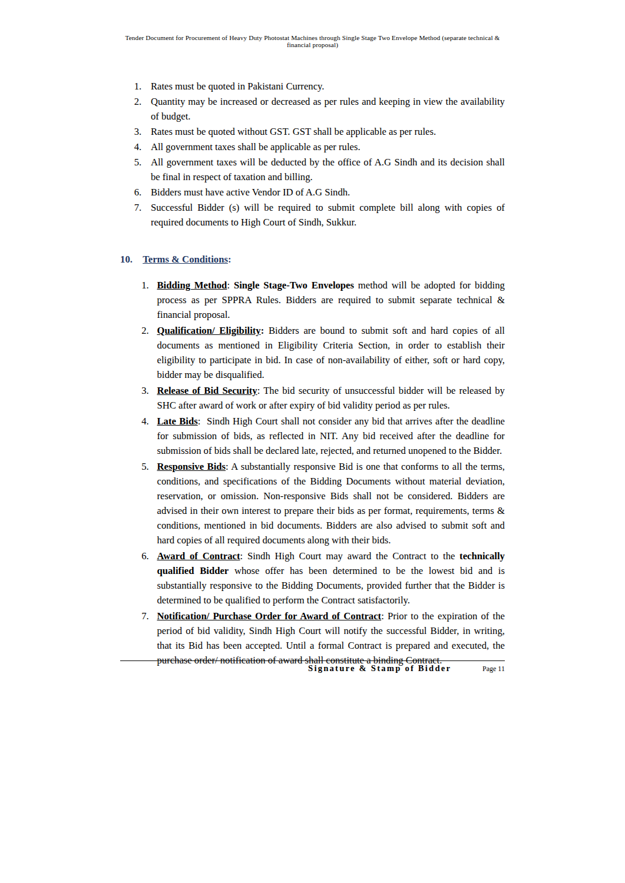Tender Document for Procurement of Heavy Duty Photostat Machines through Single Stage Two Envelope Method (separate technical & financial proposal)
Rates must be quoted in Pakistani Currency.
Quantity may be increased or decreased as per rules and keeping in view the availability of budget.
Rates must be quoted without GST. GST shall be applicable as per rules.
All government taxes shall be applicable as per rules.
All government taxes will be deducted by the office of A.G Sindh and its decision shall be final in respect of taxation and billing.
Bidders must have active Vendor ID of A.G Sindh.
Successful Bidder (s) will be required to submit complete bill along with copies of required documents to High Court of Sindh, Sukkur.
10. Terms & Conditions:
Bidding Method: Single Stage-Two Envelopes method will be adopted for bidding process as per SPPRA Rules. Bidders are required to submit separate technical & financial proposal.
Qualification/ Eligibility: Bidders are bound to submit soft and hard copies of all documents as mentioned in Eligibility Criteria Section, in order to establish their eligibility to participate in bid. In case of non-availability of either, soft or hard copy, bidder may be disqualified.
Release of Bid Security: The bid security of unsuccessful bidder will be released by SHC after award of work or after expiry of bid validity period as per rules.
Late Bids: Sindh High Court shall not consider any bid that arrives after the deadline for submission of bids, as reflected in NIT. Any bid received after the deadline for submission of bids shall be declared late, rejected, and returned unopened to the Bidder.
Responsive Bids: A substantially responsive Bid is one that conforms to all the terms, conditions, and specifications of the Bidding Documents without material deviation, reservation, or omission. Non-responsive Bids shall not be considered. Bidders are advised in their own interest to prepare their bids as per format, requirements, terms & conditions, mentioned in bid documents. Bidders are also advised to submit soft and hard copies of all required documents along with their bids.
Award of Contract: Sindh High Court may award the Contract to the technically qualified Bidder whose offer has been determined to be the lowest bid and is substantially responsive to the Bidding Documents, provided further that the Bidder is determined to be qualified to perform the Contract satisfactorily.
Notification/ Purchase Order for Award of Contract: Prior to the expiration of the period of bid validity, Sindh High Court will notify the successful Bidder, in writing, that its Bid has been accepted. Until a formal Contract is prepared and executed, the purchase order/ notification of award shall constitute a binding Contract.
Signature & Stamp of Bidder Page 11